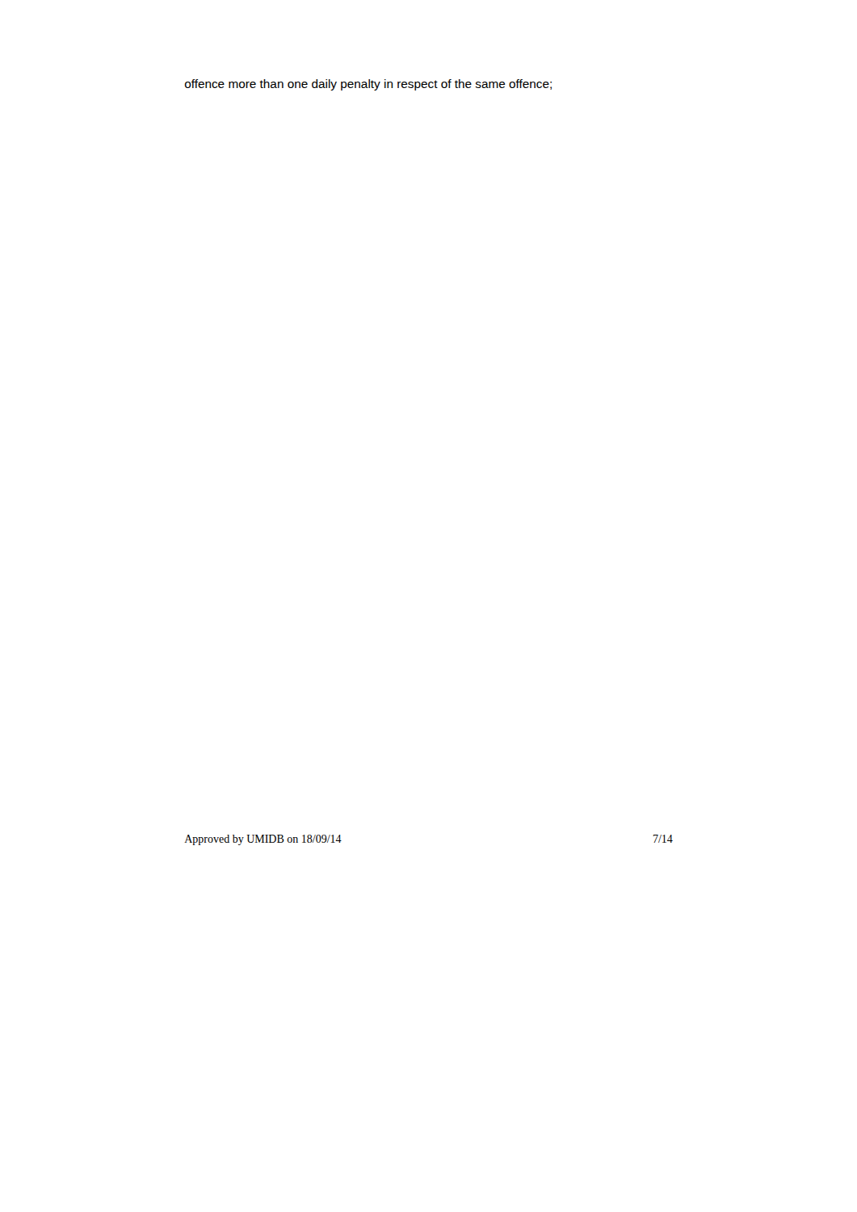offence more than one daily penalty in respect of the same offence;
Approved by UMIDB on 18/09/14 7/14